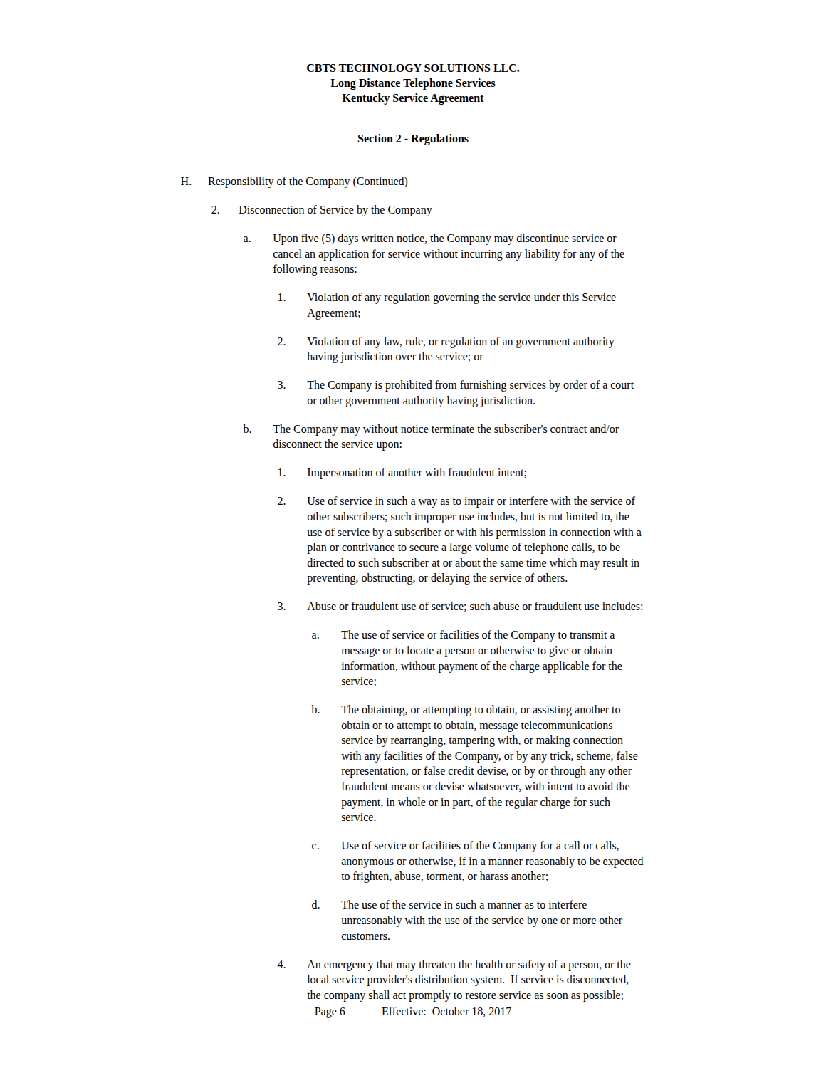CBTS TECHNOLOGY SOLUTIONS LLC.
Long Distance Telephone Services
Kentucky Service Agreement
Section 2 - Regulations
H. Responsibility of the Company (Continued)
2. Disconnection of Service by the Company
a. Upon five (5) days written notice, the Company may discontinue service or cancel an application for service without incurring any liability for any of the following reasons:
1. Violation of any regulation governing the service under this Service Agreement;
2. Violation of any law, rule, or regulation of an government authority having jurisdiction over the service; or
3. The Company is prohibited from furnishing services by order of a court or other government authority having jurisdiction.
b. The Company may without notice terminate the subscriber's contract and/or disconnect the service upon:
1. Impersonation of another with fraudulent intent;
2. Use of service in such a way as to impair or interfere with the service of other subscribers; such improper use includes, but is not limited to, the use of service by a subscriber or with his permission in connection with a plan or contrivance to secure a large volume of telephone calls, to be directed to such subscriber at or about the same time which may result in preventing, obstructing, or delaying the service of others.
3. Abuse or fraudulent use of service; such abuse or fraudulent use includes:
a. The use of service or facilities of the Company to transmit a message or to locate a person or otherwise to give or obtain information, without payment of the charge applicable for the service;
b. The obtaining, or attempting to obtain, or assisting another to obtain or to attempt to obtain, message telecommunications service by rearranging, tampering with, or making connection with any facilities of the Company, or by any trick, scheme, false representation, or false credit devise, or by or through any other fraudulent means or devise whatsoever, with intent to avoid the payment, in whole or in part, of the regular charge for such service.
c. Use of service or facilities of the Company for a call or calls, anonymous or otherwise, if in a manner reasonably to be expected to frighten, abuse, torment, or harass another;
d. The use of the service in such a manner as to interfere unreasonably with the use of the service by one or more other customers.
4. An emergency that may threaten the health or safety of a person, or the local service provider's distribution system. If service is disconnected, the company shall act promptly to restore service as soon as possible;
Page 6 Effective: October 18, 2017